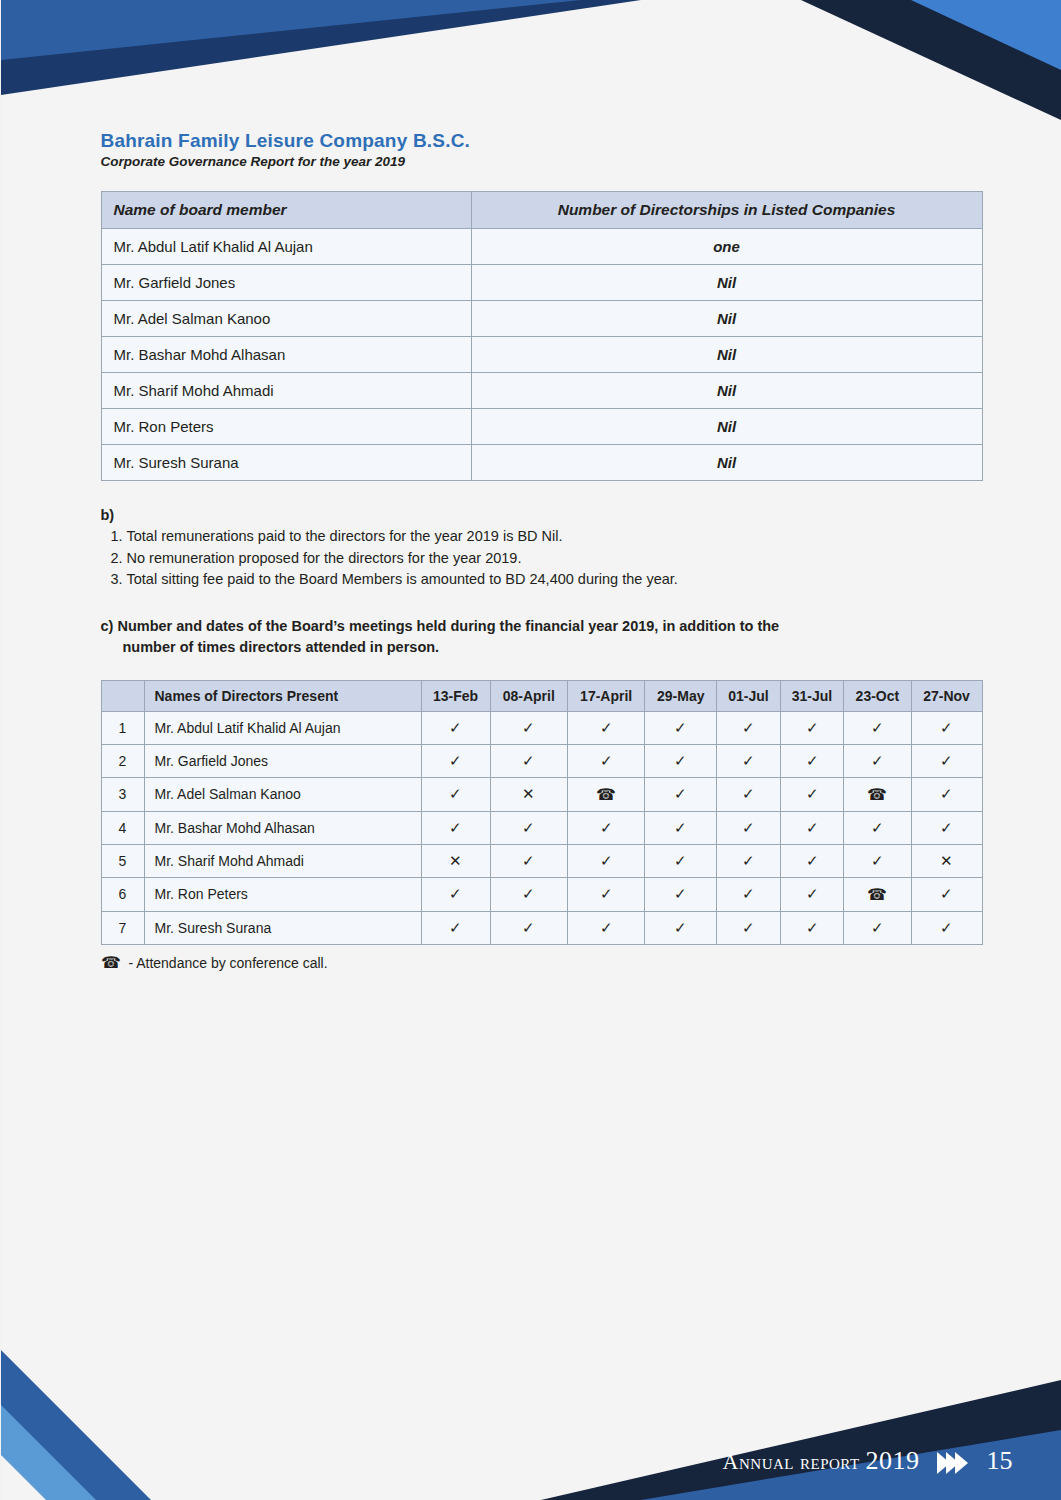Bahrain Family Leisure Company B.S.C.
Corporate Governance Report for the year 2019
| Name of board member | Number of Directorships in Listed Companies |
| --- | --- |
| Mr. Abdul Latif Khalid Al Aujan | one |
| Mr. Garfield Jones | Nil |
| Mr. Adel Salman Kanoo | Nil |
| Mr. Bashar Mohd Alhasan | Nil |
| Mr. Sharif Mohd Ahmadi | Nil |
| Mr. Ron Peters | Nil |
| Mr. Suresh Surana | Nil |
b)
Total remunerations paid to the directors for the year 2019 is BD Nil.
No remuneration proposed for the directors for the year 2019.
Total sitting fee paid to the Board Members is amounted to BD 24,400 during the year.
c) Number and dates of the Board’s meetings held during the financial year 2019, in addition to the number of times directors attended in person.
| | Names of Directors Present | 13-Feb | 08-April | 17-April | 29-May | 01-Jul | 31-Jul | 23-Oct | 27-Nov |
| --- | --- | --- | --- | --- | --- | --- | --- | --- | --- |
| 1 | Mr. Abdul Latif Khalid Al Aujan | ✓ | ✓ | ✓ | ✓ | ✓ | ✓ | ✓ | ✓ |
| 2 | Mr. Garfield Jones | ✓ | ✓ | ✓ | ✓ | ✓ | ✓ | ✓ | ✓ |
| 3 | Mr. Adel Salman Kanoo | ✓ | ✕ | ☎ | ✓ | ✓ | ✓ | ☎ | ✓ |
| 4 | Mr. Bashar Mohd Alhasan | ✓ | ✓ | ✓ | ✓ | ✓ | ✓ | ✓ | ✓ |
| 5 | Mr. Sharif Mohd Ahmadi | ✕ | ✓ | ✓ | ✓ | ✓ | ✓ | ✓ | ✕ |
| 6 | Mr. Ron Peters | ✓ | ✓ | ✓ | ✓ | ✓ | ✓ | ☎ | ✓ |
| 7 | Mr. Suresh Surana | ✓ | ✓ | ✓ | ✓ | ✓ | ✓ | ✓ | ✓ |
☎ - Attendance by conference call.
Annual report 2019 15